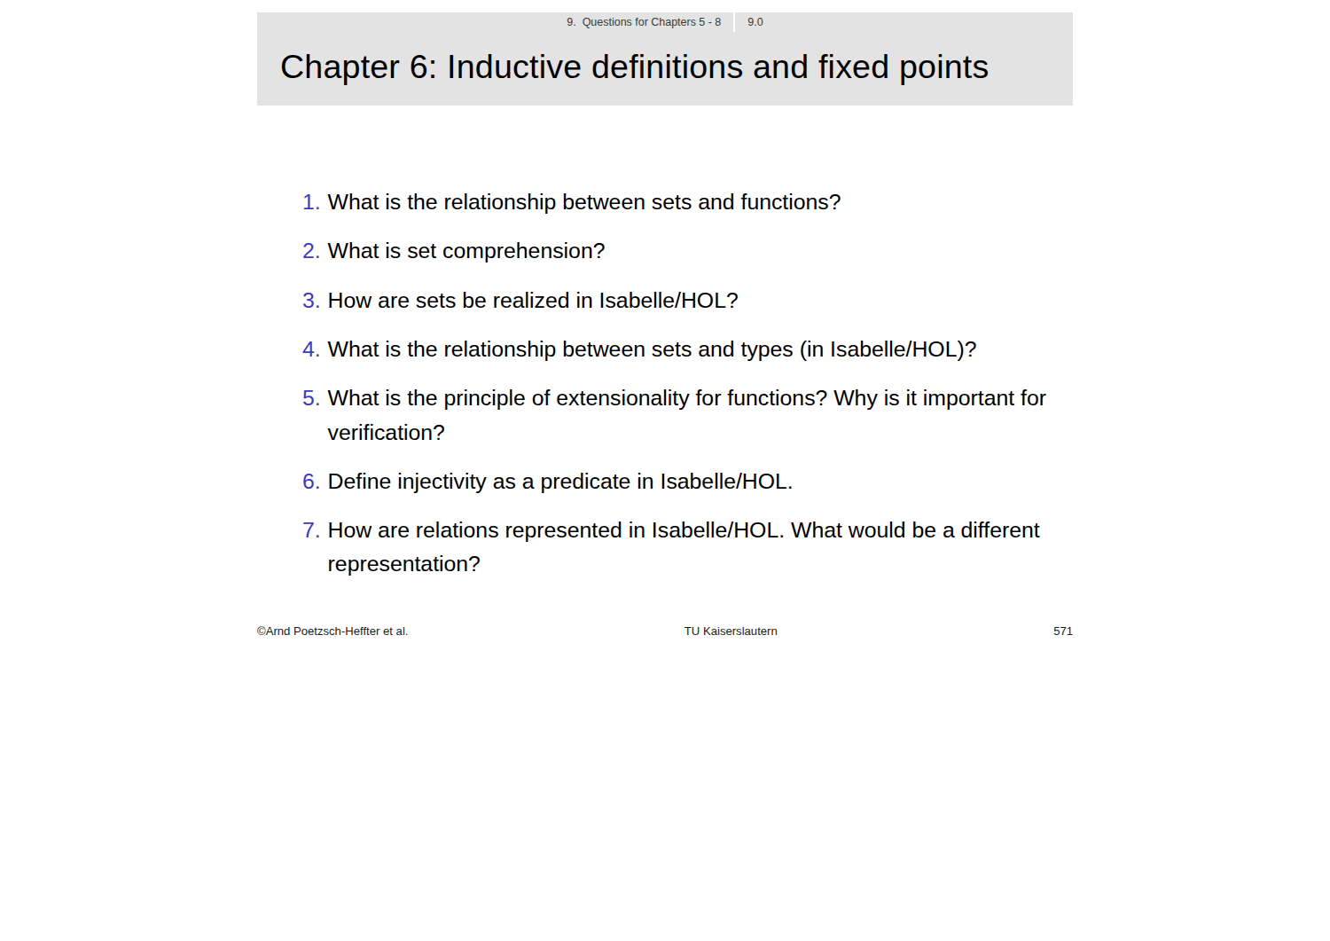9. Questions for Chapters 5 - 8
9.0
Chapter 6: Inductive definitions and fixed points
What is the relationship between sets and functions?
What is set comprehension?
How are sets be realized in Isabelle/HOL?
What is the relationship between sets and types (in Isabelle/HOL)?
What is the principle of extensionality for functions? Why is it important for verification?
Define injectivity as a predicate in Isabelle/HOL.
How are relations represented in Isabelle/HOL. What would be a different representation?
©Arnd Poetzsch-Heffter et al.
TU Kaiserslautern
571